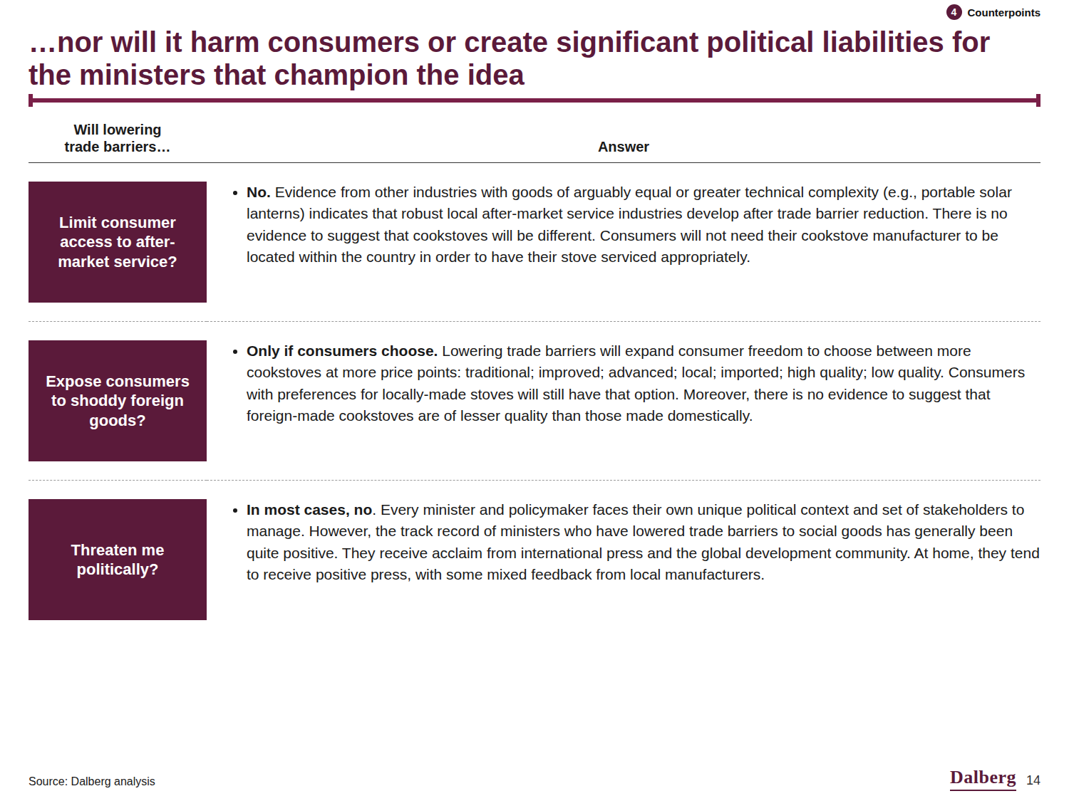4 Counterpoints
…nor will it harm consumers or create significant political liabilities for the ministers that champion the idea
| Will lowering trade barriers… | Answer |
| --- | --- |
| Limit consumer access to after-market service? | No. Evidence from other industries with goods of arguably equal or greater technical complexity (e.g., portable solar lanterns) indicates that robust local after-market service industries develop after trade barrier reduction. There is no evidence to suggest that cookstoves will be different. Consumers will not need their cookstove manufacturer to be located within the country in order to have their stove serviced appropriately. |
| Expose consumers to shoddy foreign goods? | Only if consumers choose. Lowering trade barriers will expand consumer freedom to choose between more cookstoves at more price points: traditional; improved; advanced; local; imported; high quality; low quality. Consumers with preferences for locally-made stoves will still have that option. Moreover, there is no evidence to suggest that foreign-made cookstoves are of lesser quality than those made domestically. |
| Threaten me politically? | In most cases, no . Every minister and policymaker faces their own unique political context and set of stakeholders to manage. However, the track record of ministers who have lowered trade barriers to social goods has generally been quite positive. They receive acclaim from international press and the global development community. At home, they tend to receive positive press, with some mixed feedback from local manufacturers. |
Source: Dalberg analysis
Dalberg 14